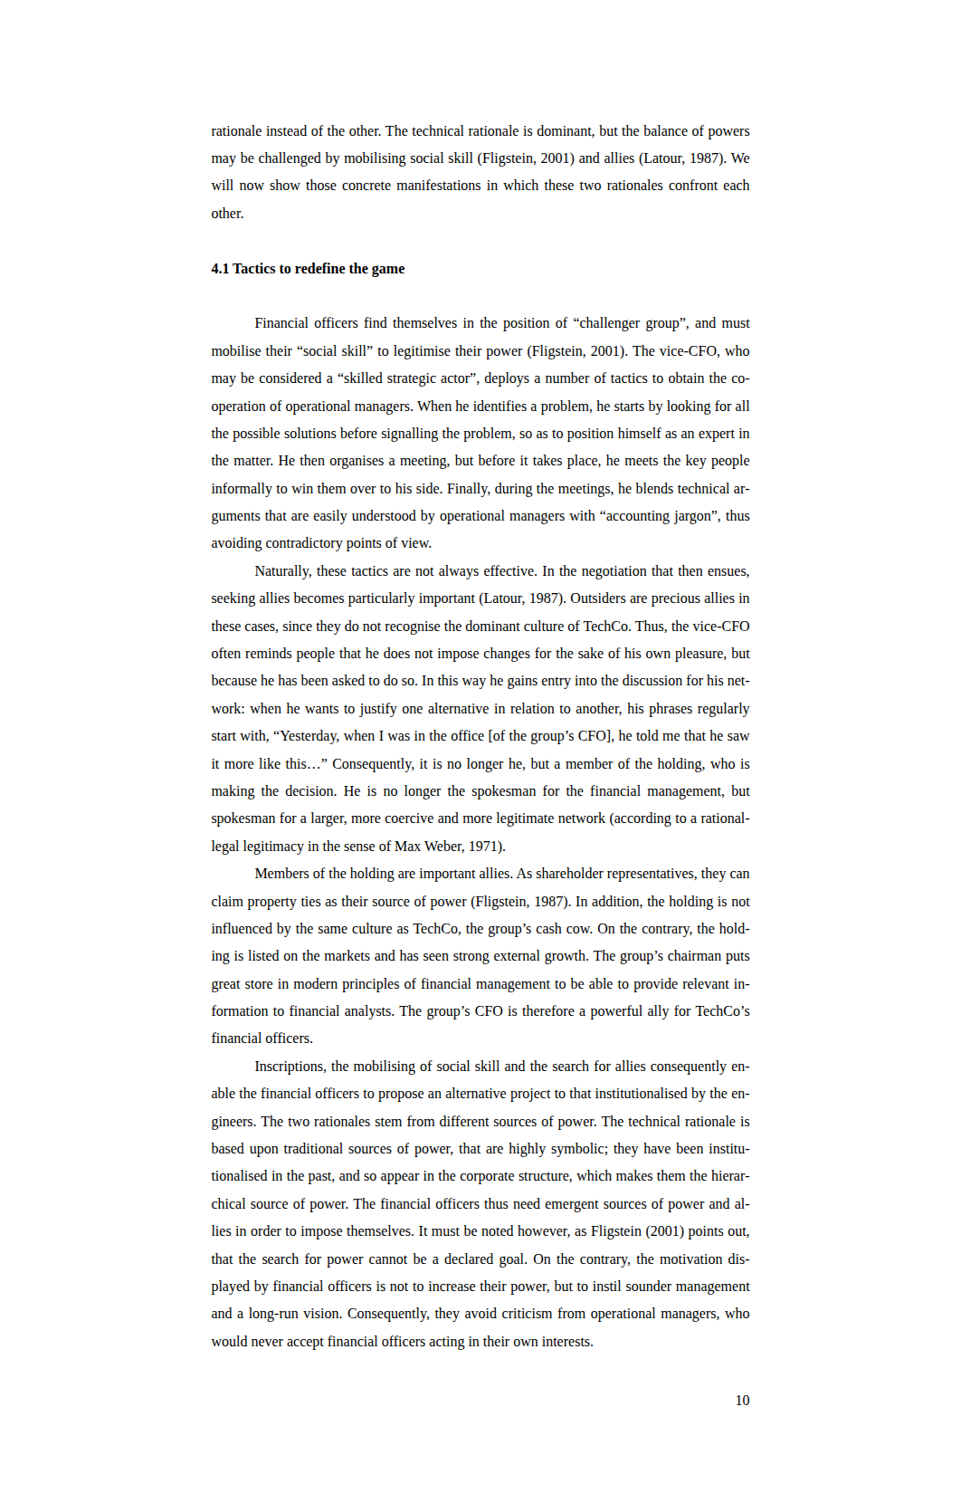rationale instead of the other. The technical rationale is dominant, but the balance of powers may be challenged by mobilising social skill (Fligstein, 2001) and allies (Latour, 1987). We will now show those concrete manifestations in which these two rationales confront each other.
4.1 Tactics to redefine the game
Financial officers find themselves in the position of “challenger group”, and must mobilise their “social skill” to legitimise their power (Fligstein, 2001). The vice-CFO, who may be considered a “skilled strategic actor”, deploys a number of tactics to obtain the co-operation of operational managers. When he identifies a problem, he starts by looking for all the possible solutions before signalling the problem, so as to position himself as an expert in the matter. He then organises a meeting, but before it takes place, he meets the key people informally to win them over to his side. Finally, during the meetings, he blends technical arguments that are easily understood by operational managers with “accounting jargon”, thus avoiding contradictory points of view.
Naturally, these tactics are not always effective. In the negotiation that then ensues, seeking allies becomes particularly important (Latour, 1987). Outsiders are precious allies in these cases, since they do not recognise the dominant culture of TechCo. Thus, the vice-CFO often reminds people that he does not impose changes for the sake of his own pleasure, but because he has been asked to do so. In this way he gains entry into the discussion for his network: when he wants to justify one alternative in relation to another, his phrases regularly start with, “Yesterday, when I was in the office [of the group’s CFO], he told me that he saw it more like this…” Consequently, it is no longer he, but a member of the holding, who is making the decision. He is no longer the spokesman for the financial management, but spokesman for a larger, more coercive and more legitimate network (according to a rational-legal legitimacy in the sense of Max Weber, 1971).
Members of the holding are important allies. As shareholder representatives, they can claim property ties as their source of power (Fligstein, 1987). In addition, the holding is not influenced by the same culture as TechCo, the group’s cash cow. On the contrary, the holding is listed on the markets and has seen strong external growth. The group’s chairman puts great store in modern principles of financial management to be able to provide relevant information to financial analysts. The group’s CFO is therefore a powerful ally for TechCo’s financial officers.
Inscriptions, the mobilising of social skill and the search for allies consequently enable the financial officers to propose an alternative project to that institutionalised by the engineers. The two rationales stem from different sources of power. The technical rationale is based upon traditional sources of power, that are highly symbolic; they have been institutionalised in the past, and so appear in the corporate structure, which makes them the hierarchical source of power. The financial officers thus need emergent sources of power and allies in order to impose themselves. It must be noted however, as Fligstein (2001) points out, that the search for power cannot be a declared goal. On the contrary, the motivation displayed by financial officers is not to increase their power, but to instil sounder management and a long-run vision. Consequently, they avoid criticism from operational managers, who would never accept financial officers acting in their own interests.
10